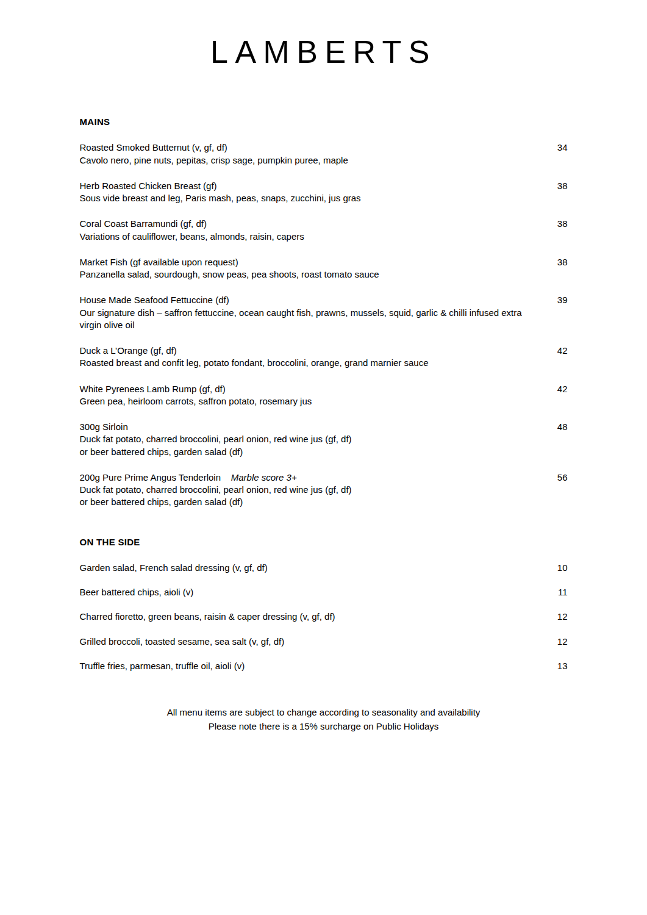LAMBERTS
MAINS
Roasted Smoked Butternut (v, gf, df) Cavolo nero, pine nuts, pepitas, crisp sage, pumpkin puree, maple
34
Herb Roasted Chicken Breast (gf) Sous vide breast and leg, Paris mash, peas, snaps, zucchini, jus gras
38
Coral Coast Barramundi (gf, df) Variations of cauliflower, beans, almonds, raisin, capers
38
Market Fish (gf available upon request) Panzanella salad, sourdough, snow peas, pea shoots, roast tomato sauce
38
House Made Seafood Fettuccine (df) Our signature dish – saffron fettuccine, ocean caught fish, prawns, mussels, squid, garlic & chilli infused extra virgin olive oil
39
Duck a L’Orange (gf, df) Roasted breast and confit leg, potato fondant, broccolini, orange, grand marnier sauce
42
White Pyrenees Lamb Rump (gf, df) Green pea, heirloom carrots, saffron potato, rosemary jus
42
300g Sirloin Duck fat potato, charred broccolini, pearl onion, red wine jus (gf, df) or beer battered chips, garden salad (df)
48
200g Pure Prime Angus Tenderloin Marble score 3+ Duck fat potato, charred broccolini, pearl onion, red wine jus (gf, df) or beer battered chips, garden salad (df)
56
ON THE SIDE
Garden salad, French salad dressing (v, gf, df)
10
Beer battered chips, aioli (v)
11
Charred fioretto, green beans, raisin & caper dressing (v, gf, df)
12
Grilled broccoli, toasted sesame, sea salt (v, gf, df)
12
Truffle fries, parmesan, truffle oil, aioli (v)
13
All menu items are subject to change according to seasonality and availability
Please note there is a 15% surcharge on Public Holidays